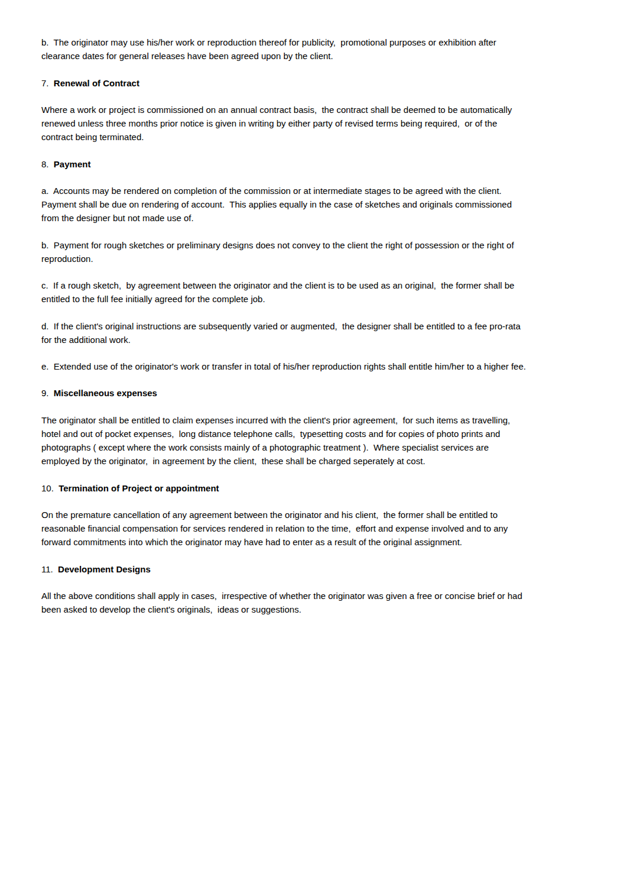b. The originator may use his/her work or reproduction thereof for publicity, promotional purposes or exhibition after clearance dates for general releases have been agreed upon by the client.
7. Renewal of Contract
Where a work or project is commissioned on an annual contract basis, the contract shall be deemed to be automatically renewed unless three months prior notice is given in writing by either party of revised terms being required, or of the contract being terminated.
8. Payment
a. Accounts may be rendered on completion of the commission or at intermediate stages to be agreed with the client. Payment shall be due on rendering of account. This applies equally in the case of sketches and originals commissioned from the designer but not made use of.
b. Payment for rough sketches or preliminary designs does not convey to the client the right of possession or the right of reproduction.
c. If a rough sketch, by agreement between the originator and the client is to be used as an original, the former shall be entitled to the full fee initially agreed for the complete job.
d. If the client's original instructions are subsequently varied or augmented, the designer shall be entitled to a fee pro-rata for the additional work.
e. Extended use of the originator's work or transfer in total of his/her reproduction rights shall entitle him/her to a higher fee.
9. Miscellaneous expenses
The originator shall be entitled to claim expenses incurred with the client's prior agreement, for such items as travelling, hotel and out of pocket expenses, long distance telephone calls, typesetting costs and for copies of photo prints and photographs ( except where the work consists mainly of a photographic treatment ). Where specialist services are employed by the originator, in agreement by the client, these shall be charged seperately at cost.
10. Termination of Project or appointment
On the premature cancellation of any agreement between the originator and his client, the former shall be entitled to reasonable financial compensation for services rendered in relation to the time, effort and expense involved and to any forward commitments into which the originator may have had to enter as a result of the original assignment.
11. Development Designs
All the above conditions shall apply in cases, irrespective of whether the originator was given a free or concise brief or had been asked to develop the client's originals, ideas or suggestions.